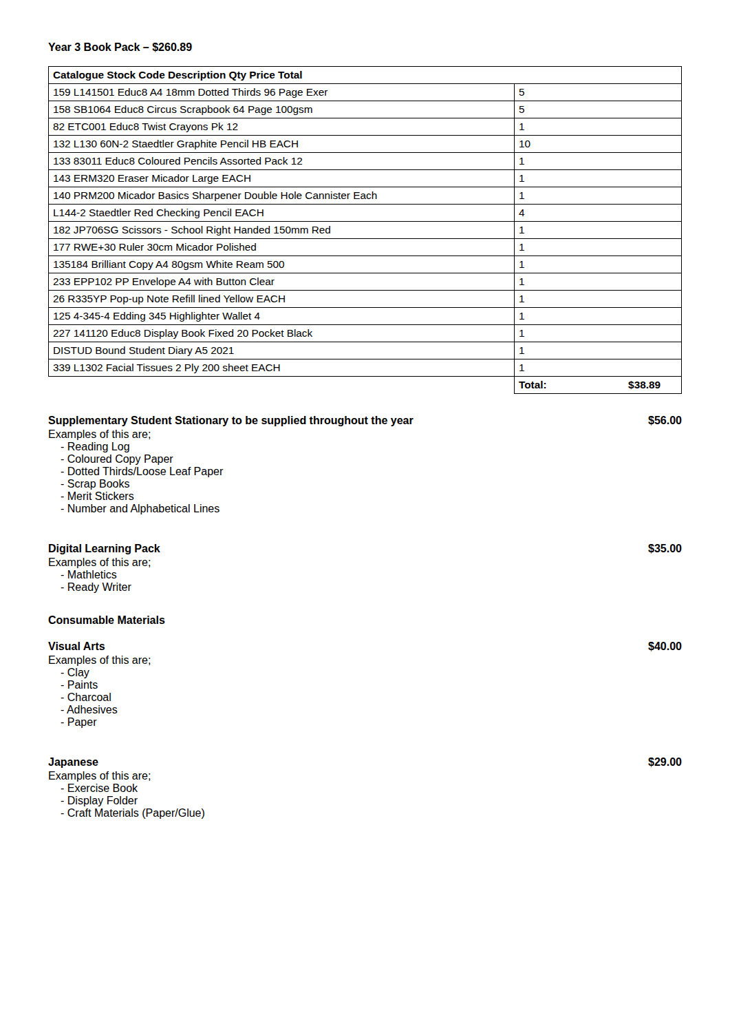Year 3 Book Pack – $260.89
| Catalogue Stock Code Description Qty Price Total |
| --- |
| 159 L141501 Educ8 A4 18mm Dotted Thirds 96 Page Exer | 5 |
| 158 SB1064 Educ8 Circus Scrapbook 64 Page 100gsm | 5 |
| 82 ETC001 Educ8 Twist Crayons Pk 12 | 1 |
| 132 L130 60N-2 Staedtler Graphite Pencil HB EACH | 10 |
| 133 83011 Educ8 Coloured Pencils Assorted Pack 12 | 1 |
| 143 ERM320 Eraser Micador Large EACH | 1 |
| 140 PRM200 Micador Basics Sharpener Double Hole Cannister Each | 1 |
| L144-2 Staedtler Red Checking Pencil EACH | 4 |
| 182 JP706SG Scissors - School Right Handed 150mm Red | 1 |
| 177 RWE+30 Ruler 30cm Micador Polished | 1 |
| 135184 Brilliant Copy A4 80gsm White Ream 500 | 1 |
| 233 EPP102 PP Envelope A4 with Button Clear | 1 |
| 26 R335YP Pop-up Note Refill lined Yellow EACH | 1 |
| 125 4-345-4 Edding 345 Highlighter Wallet 4 | 1 |
| 227 141120 Educ8 Display Book Fixed 20 Pocket Black | 1 |
| DISTUD Bound Student Diary A5 2021 | 1 |
| 339 L1302 Facial Tissues 2 Ply 200 sheet EACH | 1 |
| | Total: $38.89 |
Supplementary Student Stationary to be supplied throughout the year $56.00
Examples of this are;
Reading Log
Coloured Copy Paper
Dotted Thirds/Loose Leaf Paper
Scrap Books
Merit Stickers
Number and Alphabetical Lines
Digital Learning Pack $35.00
Examples of this are;
Mathletics
Ready Writer
Consumable Materials
Visual Arts $40.00
Examples of this are;
Clay
Paints
Charcoal
Adhesives
Paper
Japanese $29.00
Examples of this are;
Exercise Book
Display Folder
Craft Materials (Paper/Glue)